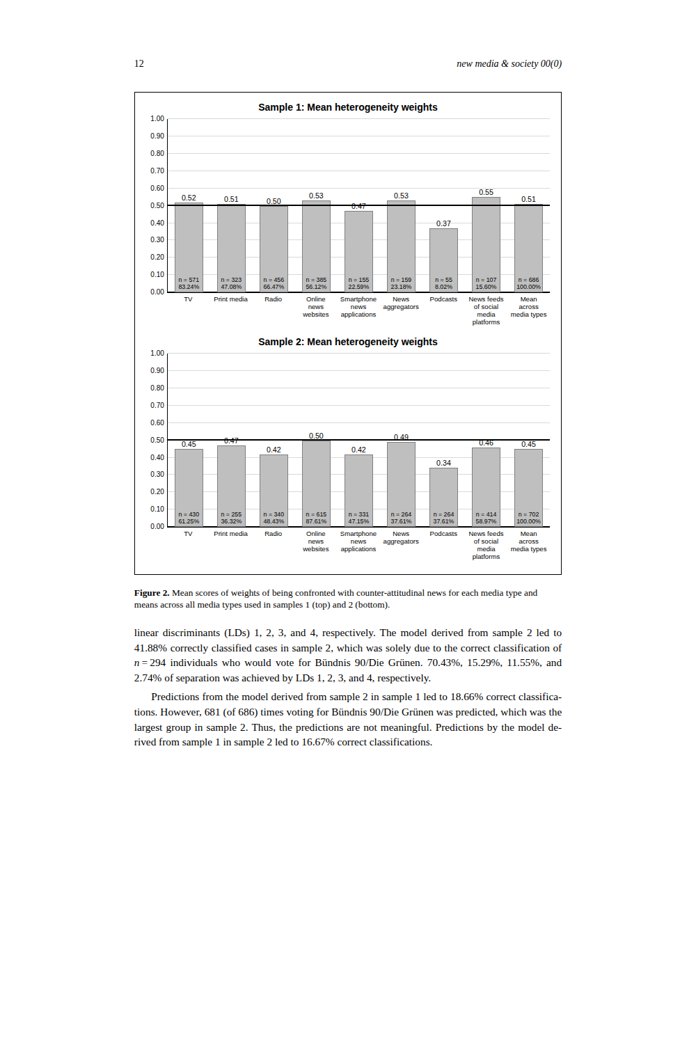12 new media & society 00(0)
Sample 1: Mean heterogeneity weights
1.00
0.90
0.80
0.70
0.60
0.50
0.40
0.30
0.20
0.10
0.00
0.52 n = 571
83.24%
0.51 n = 323
47.08%
0.50 n = 456
66.47%
0.53 n = 385
56.12%
0.47 n = 155
22.59%
0.53 n = 159
23.18%
0.37 n = 55
8.02%
0.55 n = 107
15.60%
0.51 n = 686
100.00%
TV
Print media
Radio
Online news websites
Smartphone news applications
News aggregators
Podcasts
News feeds of social media platforms
Mean across media types
Sample 2: Mean heterogeneity weights
1.00
0.90
0.80
0.70
0.60
0.50
0.40
0.30
0.20
0.10
0.00
0.45 n = 430
61.25%
0.47 n = 255
36.32%
0.42 n = 340
48.43%
0.50 n = 615
87.61%
0.42 n = 331
47.15%
0.49 n = 264
37.61%
0.34 n = 264
37.61%
0.46 n = 414
58.97%
0.45 n = 702
100.00%
TV
Print media
Radio
Online news websites
Smartphone news applications
News aggregators
Podcasts
News feeds of social media platforms
Mean across media types
Figure 2. Mean scores of weights of being confronted with counter-attitudinal news for each media type and means across all media types used in samples 1 (top) and 2 (bottom).
linear discriminants (LDs) 1, 2, 3, and 4, respectively. The model derived from sample 2 led to 41.88% correctly classified cases in sample 2, which was solely due to the correct classification of n = 294 individuals who would vote for Bündnis 90/Die Grünen. 70.43%, 15.29%, 11.55%, and 2.74% of separation was achieved by LDs 1, 2, 3, and 4, respectively.
Predictions from the model derived from sample 2 in sample 1 led to 18.66% correct classifications. However, 681 (of 686) times voting for Bündnis 90/Die Grünen was predicted, which was the largest group in sample 2. Thus, the predictions are not meaningful. Predictions by the model derived from sample 1 in sample 2 led to 16.67% correct classifications.